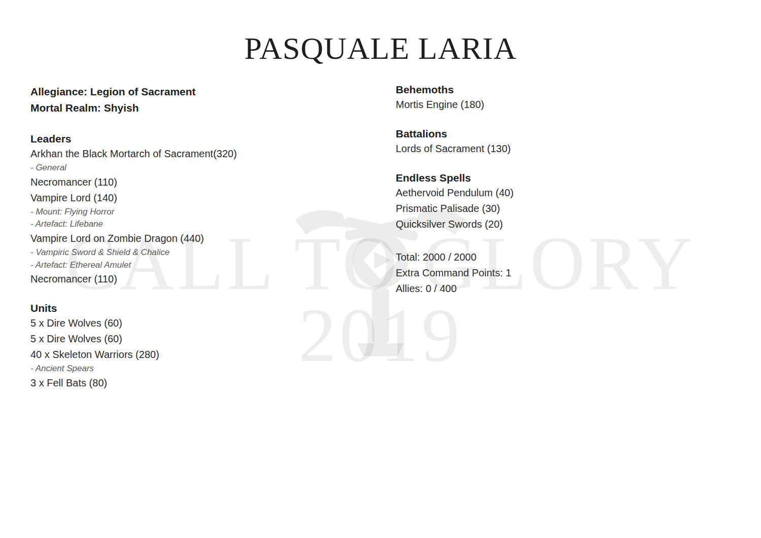CALL TO GLORY
2019
Pasquale Laria
Allegiance: Legion of Sacrament
Mortal Realm: Shyish
Leaders
Arkhan the Black Mortarch of Sacrament(320)
- General
Necromancer (110)
Vampire Lord (140)
- Mount: Flying Horror
- Artefact: Lifebane
Vampire Lord on Zombie Dragon (440)
- Vampiric Sword & Shield & Chalice
- Artefact: Ethereal Amulet
Necromancer (110)
Units
5 x Dire Wolves (60)
5 x Dire Wolves (60)
40 x Skeleton Warriors (280)
- Ancient Spears
3 x Fell Bats (80)
Behemoths
Mortis Engine (180)
Battalions
Lords of Sacrament (130)
Endless Spells
Aethervoid Pendulum (40)
Prismatic Palisade (30)
Quicksilver Swords (20)
Total: 2000 / 2000
Extra Command Points: 1
Allies: 0 / 400